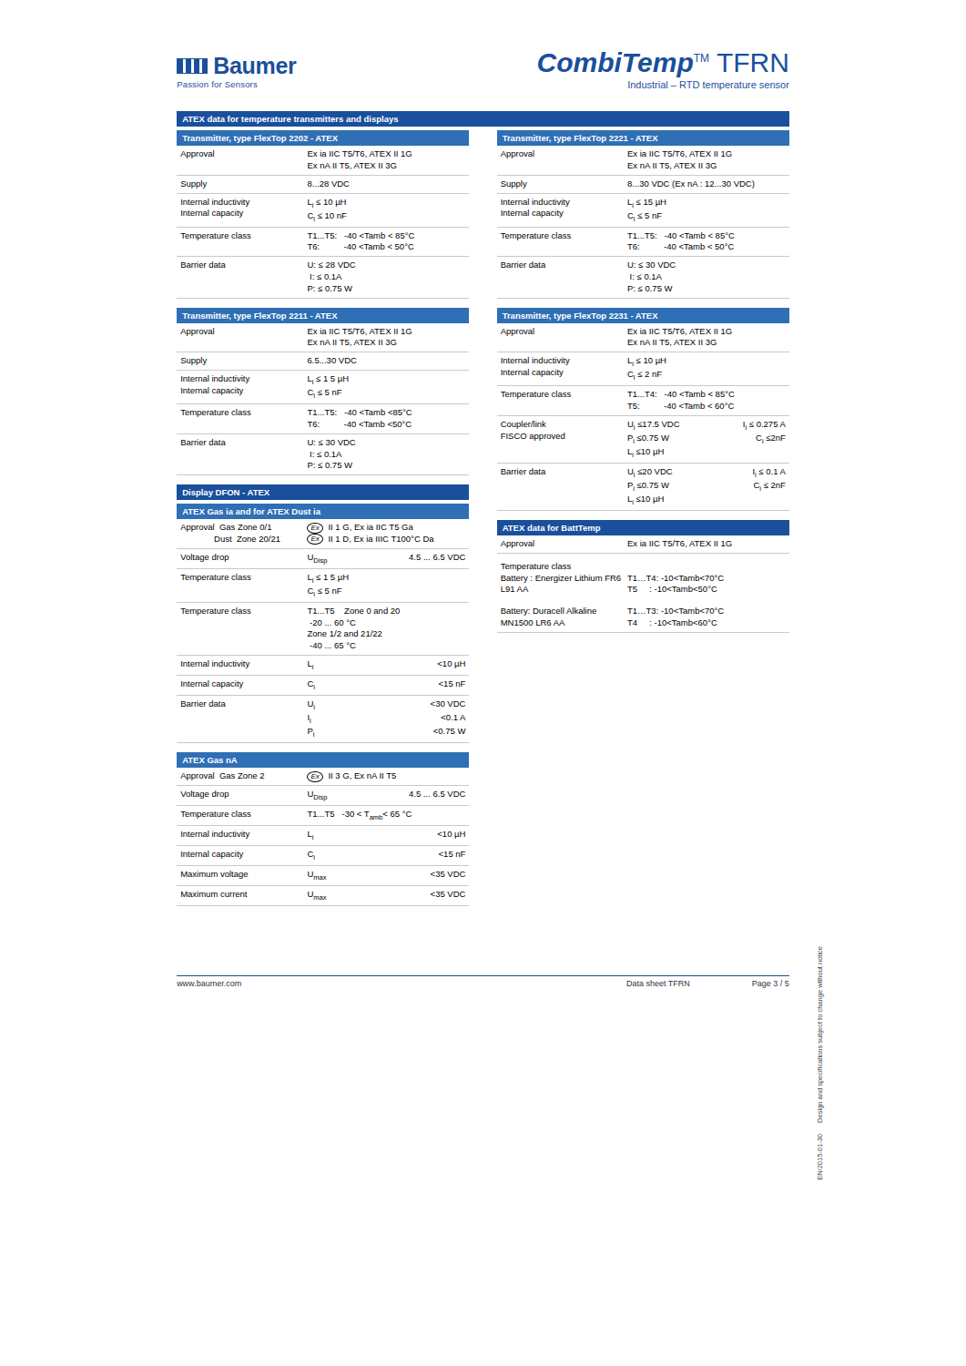Baumer
Passion for Sensors
CombiTemp TM TFRN
Industrial – RTD temperature sensor
ATEX data for temperature transmitters and displays
Transmitter, type FlexTop 2202 - ATEX
| Approval | Ex ia IIC T5/T6, ATEX II 1G Ex nA II T5, ATEX II 3G |
| Supply | 8...28 VDC |
| Internal inductivity Internal capacity | L i ≤ 10 µH C i ≤ 10 nF |
| Temperature class | T1...T5: -40 <Tamb < 85°C T6: -40 <Tamb < 50°C |
| Barrier data | U: ≤ 28 VDC I: ≤ 0.1A P: ≤ 0.75 W |
Transmitter, type FlexTop 2211 - ATEX
| Approval | Ex ia IIC T5/T6, ATEX II 1G Ex nA II T5, ATEX II 3G |
| Supply | 6.5...30 VDC |
| Internal inductivity Internal capacity | L i ≤ 1 5 µH C i ≤ 5 nF |
| Temperature class | T1...T5: -40 <Tamb <85°C T6: -40 <Tamb <50°C |
| Barrier data | U: ≤ 30 VDC I: ≤ 0.1A P: ≤ 0.75 W |
Display DFON - ATEX
ATEX Gas ia and for ATEX Dust ia
| Approval Gas Zone 0/1 Dust Zone 20/21 | Ex II 1 G, Ex ia IIC T5 Ga Ex II 1 D, Ex ia IIIC T100°C Da |
| Voltage drop | U Disp 4.5 ... 6.5 VDC |
| Temperature class | L i ≤ 1 5 µH C i ≤ 5 nF |
| Temperature class | T1...T5 Zone 0 and 20 -20 ... 60 °C Zone 1/2 and 21/22 -40 ... 65 °C |
| Internal inductivity | L i <10 µH |
| Internal capacity | C i <15 nF |
| Barrier data | U i <30 VDC I i <0.1 A P i <0.75 W |
ATEX Gas nA
| Approval Gas Zone 2 | Ex II 3 G, Ex nA II T5 |
| Voltage drop | U Disp 4.5 ... 6.5 VDC |
| Temperature class | T1...T5 -30 < T amb < 65 °C |
| Internal inductivity | L i <10 µH |
| Internal capacity | C i <15 nF |
| Maximum voltage | U max <35 VDC |
| Maximum current | U max <35 VDC |
Transmitter, type FlexTop 2221 - ATEX
| Approval | Ex ia IIC T5/T6, ATEX II 1G Ex nA II T5, ATEX II 3G |
| Supply | 8...30 VDC (Ex nA : 12...30 VDC) |
| Internal inductivity Internal capacity | L i ≤ 15 µH C i ≤ 5 nF |
| Temperature class | T1...T5: -40 <Tamb < 85°C T6: -40 <Tamb < 50°C |
| Barrier data | U: ≤ 30 VDC I: ≤ 0.1A P: ≤ 0.75 W |
Transmitter, type FlexTop 2231 - ATEX
| Approval | Ex ia IIC T5/T6, ATEX II 1G Ex nA II T5, ATEX II 3G |
| Internal inductivity Internal capacity | L i ≤ 10 µH C i ≤ 2 nF |
| Temperature class | T1...T4: -40 <Tamb < 85°C T5: -40 <Tamb < 60°C |
| Coupler/link FISCO approved | U i ≤17.5 VDC I i ≤ 0.275 A P i ≤0.75 W C i ≤2nF L i ≤10 µH |
| Barrier data | U i ≤20 VDC I i ≤ 0.1 A P i ≤0.75 W C i ≤ 2nF L i ≤10 µH |
ATEX data for BattTemp
| Approval | Ex ia IIC T5/T6, ATEX II 1G |
| Temperature class Battery : Energizer Lithium FR6 L91 AA | T1…T4: -10<Tamb<70°C T5 : -10<Tamb<50°C |
| Battery: Duracell Alkaline MN1500 LR6 AA | T1…T3: -10<Tamb<70°C T4 : -10<Tamb<60°C |
EN/2015-01-30 Design and specifications subject to change without notice
www.baumer.com
Data sheet TFRN Page 3 / 5